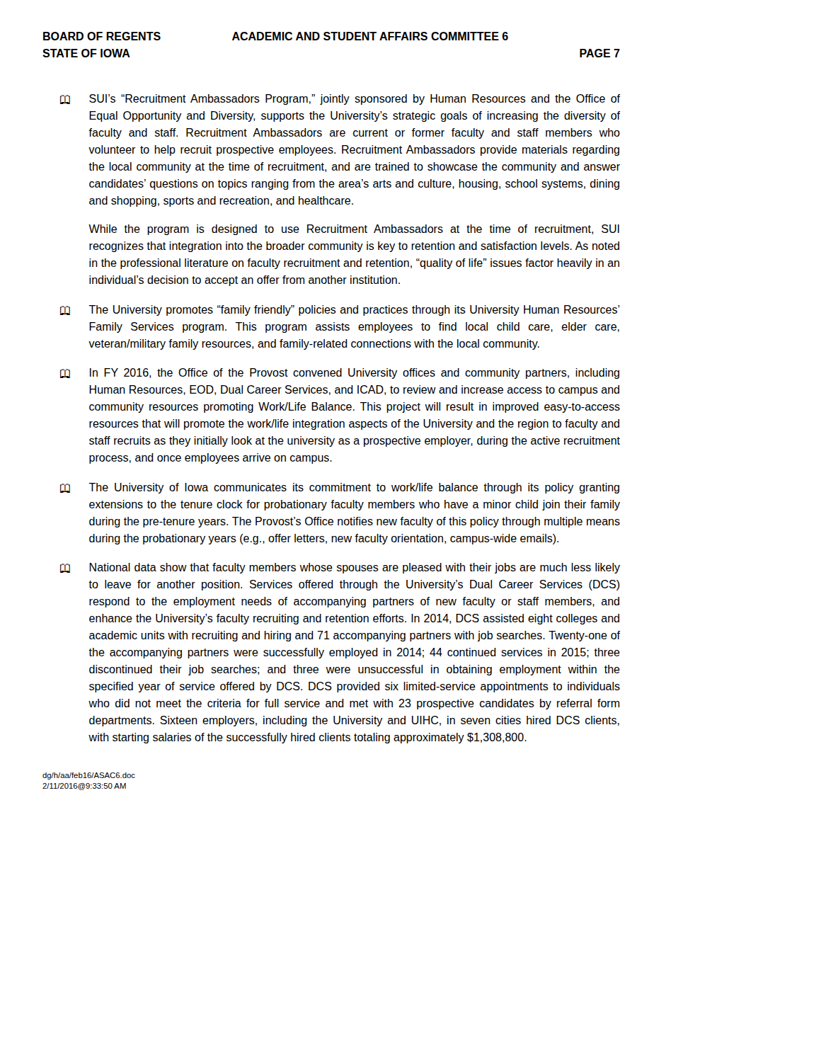BOARD OF REGENTS
STATE OF IOWA
ACADEMIC AND STUDENT AFFAIRS COMMITTEE 6
PAGE 7
SUI’s “Recruitment Ambassadors Program,” jointly sponsored by Human Resources and the Office of Equal Opportunity and Diversity, supports the University’s strategic goals of increasing the diversity of faculty and staff. Recruitment Ambassadors are current or former faculty and staff members who volunteer to help recruit prospective employees. Recruitment Ambassadors provide materials regarding the local community at the time of recruitment, and are trained to showcase the community and answer candidates’ questions on topics ranging from the area’s arts and culture, housing, school systems, dining and shopping, sports and recreation, and healthcare.
While the program is designed to use Recruitment Ambassadors at the time of recruitment, SUI recognizes that integration into the broader community is key to retention and satisfaction levels. As noted in the professional literature on faculty recruitment and retention, “quality of life” issues factor heavily in an individual’s decision to accept an offer from another institution.
The University promotes “family friendly” policies and practices through its University Human Resources’ Family Services program. This program assists employees to find local child care, elder care, veteran/military family resources, and family-related connections with the local community.
In FY 2016, the Office of the Provost convened University offices and community partners, including Human Resources, EOD, Dual Career Services, and ICAD, to review and increase access to campus and community resources promoting Work/Life Balance. This project will result in improved easy-to-access resources that will promote the work/life integration aspects of the University and the region to faculty and staff recruits as they initially look at the university as a prospective employer, during the active recruitment process, and once employees arrive on campus.
The University of Iowa communicates its commitment to work/life balance through its policy granting extensions to the tenure clock for probationary faculty members who have a minor child join their family during the pre-tenure years. The Provost’s Office notifies new faculty of this policy through multiple means during the probationary years (e.g., offer letters, new faculty orientation, campus-wide emails).
National data show that faculty members whose spouses are pleased with their jobs are much less likely to leave for another position. Services offered through the University’s Dual Career Services (DCS) respond to the employment needs of accompanying partners of new faculty or staff members, and enhance the University’s faculty recruiting and retention efforts. In 2014, DCS assisted eight colleges and academic units with recruiting and hiring and 71 accompanying partners with job searches. Twenty-one of the accompanying partners were successfully employed in 2014; 44 continued services in 2015; three discontinued their job searches; and three were unsuccessful in obtaining employment within the specified year of service offered by DCS. DCS provided six limited-service appointments to individuals who did not meet the criteria for full service and met with 23 prospective candidates by referral form departments. Sixteen employers, including the University and UIHC, in seven cities hired DCS clients, with starting salaries of the successfully hired clients totaling approximately $1,308,800.
dg/h/aa/feb16/ASAC6.doc
2/11/2016@9:33:50 AM